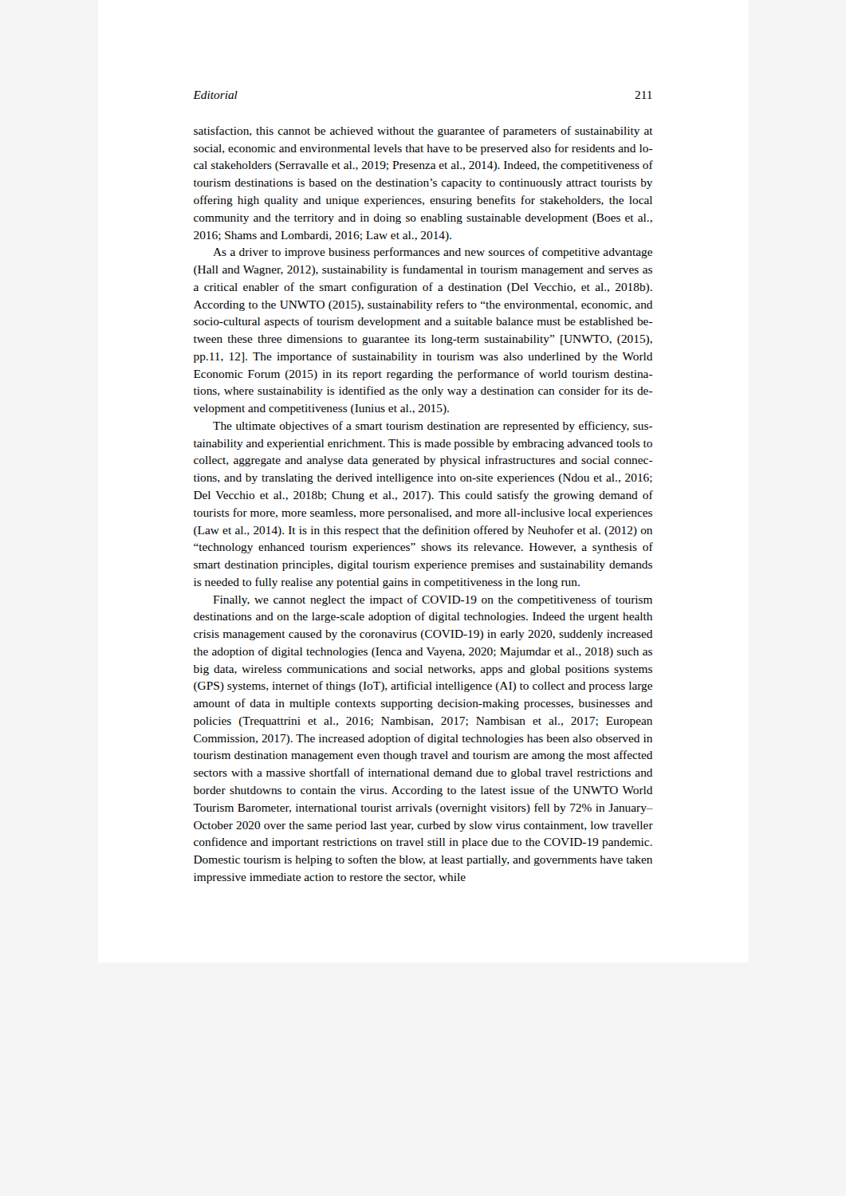Editorial 211
satisfaction, this cannot be achieved without the guarantee of parameters of sustainability at social, economic and environmental levels that have to be preserved also for residents and local stakeholders (Serravalle et al., 2019; Presenza et al., 2014). Indeed, the competitiveness of tourism destinations is based on the destination’s capacity to continuously attract tourists by offering high quality and unique experiences, ensuring benefits for stakeholders, the local community and the territory and in doing so enabling sustainable development (Boes et al., 2016; Shams and Lombardi, 2016; Law et al., 2014).
As a driver to improve business performances and new sources of competitive advantage (Hall and Wagner, 2012), sustainability is fundamental in tourism management and serves as a critical enabler of the smart configuration of a destination (Del Vecchio, et al., 2018b). According to the UNWTO (2015), sustainability refers to “the environmental, economic, and socio-cultural aspects of tourism development and a suitable balance must be established between these three dimensions to guarantee its long-term sustainability” [UNWTO, (2015), pp.11, 12]. The importance of sustainability in tourism was also underlined by the World Economic Forum (2015) in its report regarding the performance of world tourism destinations, where sustainability is identified as the only way a destination can consider for its development and competitiveness (Iunius et al., 2015).
The ultimate objectives of a smart tourism destination are represented by efficiency, sustainability and experiential enrichment. This is made possible by embracing advanced tools to collect, aggregate and analyse data generated by physical infrastructures and social connections, and by translating the derived intelligence into on-site experiences (Ndou et al., 2016; Del Vecchio et al., 2018b; Chung et al., 2017). This could satisfy the growing demand of tourists for more, more seamless, more personalised, and more all-inclusive local experiences (Law et al., 2014). It is in this respect that the definition offered by Neuhofer et al. (2012) on “technology enhanced tourism experiences” shows its relevance. However, a synthesis of smart destination principles, digital tourism experience premises and sustainability demands is needed to fully realise any potential gains in competitiveness in the long run.
Finally, we cannot neglect the impact of COVID-19 on the competitiveness of tourism destinations and on the large-scale adoption of digital technologies. Indeed the urgent health crisis management caused by the coronavirus (COVID-19) in early 2020, suddenly increased the adoption of digital technologies (Ienca and Vayena, 2020; Majumdar et al., 2018) such as big data, wireless communications and social networks, apps and global positions systems (GPS) systems, internet of things (IoT), artificial intelligence (AI) to collect and process large amount of data in multiple contexts supporting decision-making processes, businesses and policies (Trequattrini et al., 2016; Nambisan, 2017; Nambisan et al., 2017; European Commission, 2017). The increased adoption of digital technologies has been also observed in tourism destination management even though travel and tourism are among the most affected sectors with a massive shortfall of international demand due to global travel restrictions and border shutdowns to contain the virus. According to the latest issue of the UNWTO World Tourism Barometer, international tourist arrivals (overnight visitors) fell by 72% in January–October 2020 over the same period last year, curbed by slow virus containment, low traveller confidence and important restrictions on travel still in place due to the COVID-19 pandemic. Domestic tourism is helping to soften the blow, at least partially, and governments have taken impressive immediate action to restore the sector, while